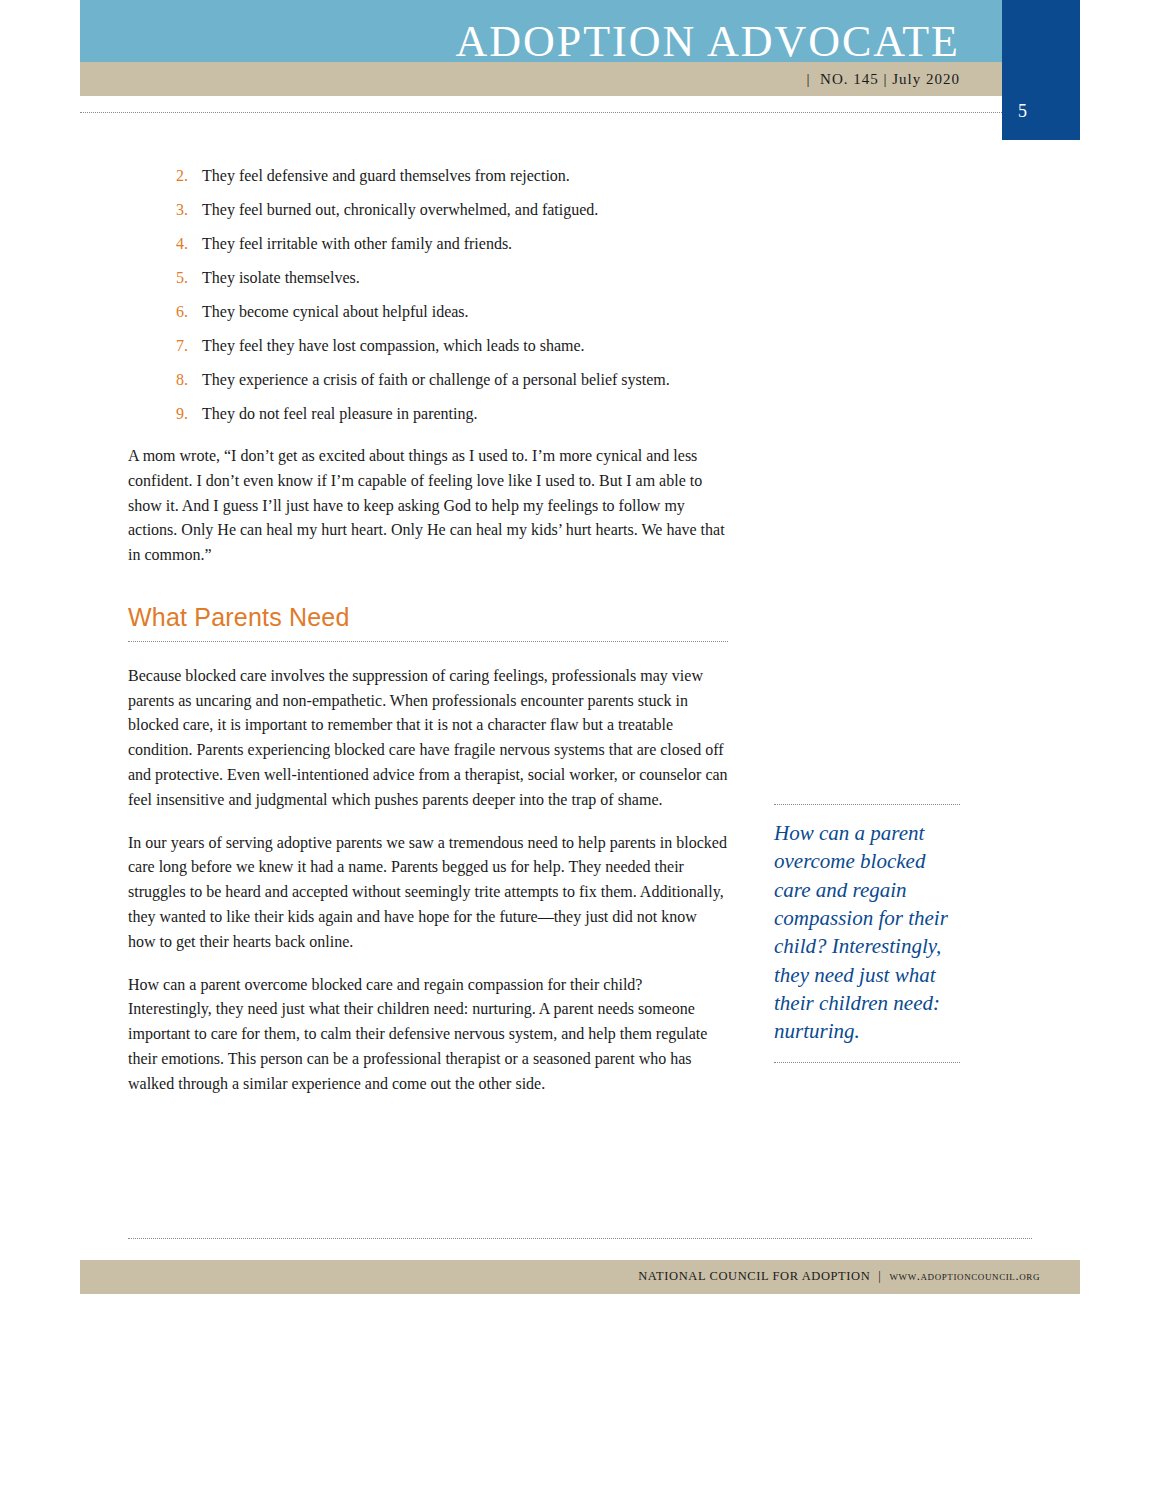ADOPTION ADVOCATE
| NO. 145 | July 2020
5
They feel defensive and guard themselves from rejection.
They feel burned out, chronically overwhelmed, and fatigued.
They feel irritable with other family and friends.
They isolate themselves.
They become cynical about helpful ideas.
They feel they have lost compassion, which leads to shame.
They experience a crisis of faith or challenge of a personal belief system.
They do not feel real pleasure in parenting.
A mom wrote, “I don’t get as excited about things as I used to. I’m more cynical and less confident. I don’t even know if I’m capable of feeling love like I used to. But I am able to show it. And I guess I’ll just have to keep asking God to help my feelings to follow my actions. Only He can heal my hurt heart. Only He can heal my kids’ hurt hearts. We have that in common.”
What Parents Need
Because blocked care involves the suppression of caring feelings, professionals may view parents as uncaring and non-empathetic. When professionals encounter parents stuck in blocked care, it is important to remember that it is not a character flaw but a treatable condition. Parents experiencing blocked care have fragile nervous systems that are closed off and protective. Even well-intentioned advice from a therapist, social worker, or counselor can feel insensitive and judgmental which pushes parents deeper into the trap of shame.
In our years of serving adoptive parents we saw a tremendous need to help parents in blocked care long before we knew it had a name. Parents begged us for help. They needed their struggles to be heard and accepted without seemingly trite attempts to fix them. Additionally, they wanted to like their kids again and have hope for the future—they just did not know how to get their hearts back online.
How can a parent overcome blocked care and regain compassion for their child? Interestingly, they need just what their children need: nurturing. A parent needs someone important to care for them, to calm their defensive nervous system, and help them regulate their emotions. This person can be a professional therapist or a seasoned parent who has walked through a similar experience and come out the other side.
How can a parent overcome blocked care and regain compassion for their child? Interestingly, they need just what their children need: nurturing.
NATIONAL COUNCIL FOR ADOPTION|www.adoptioncouncil.org